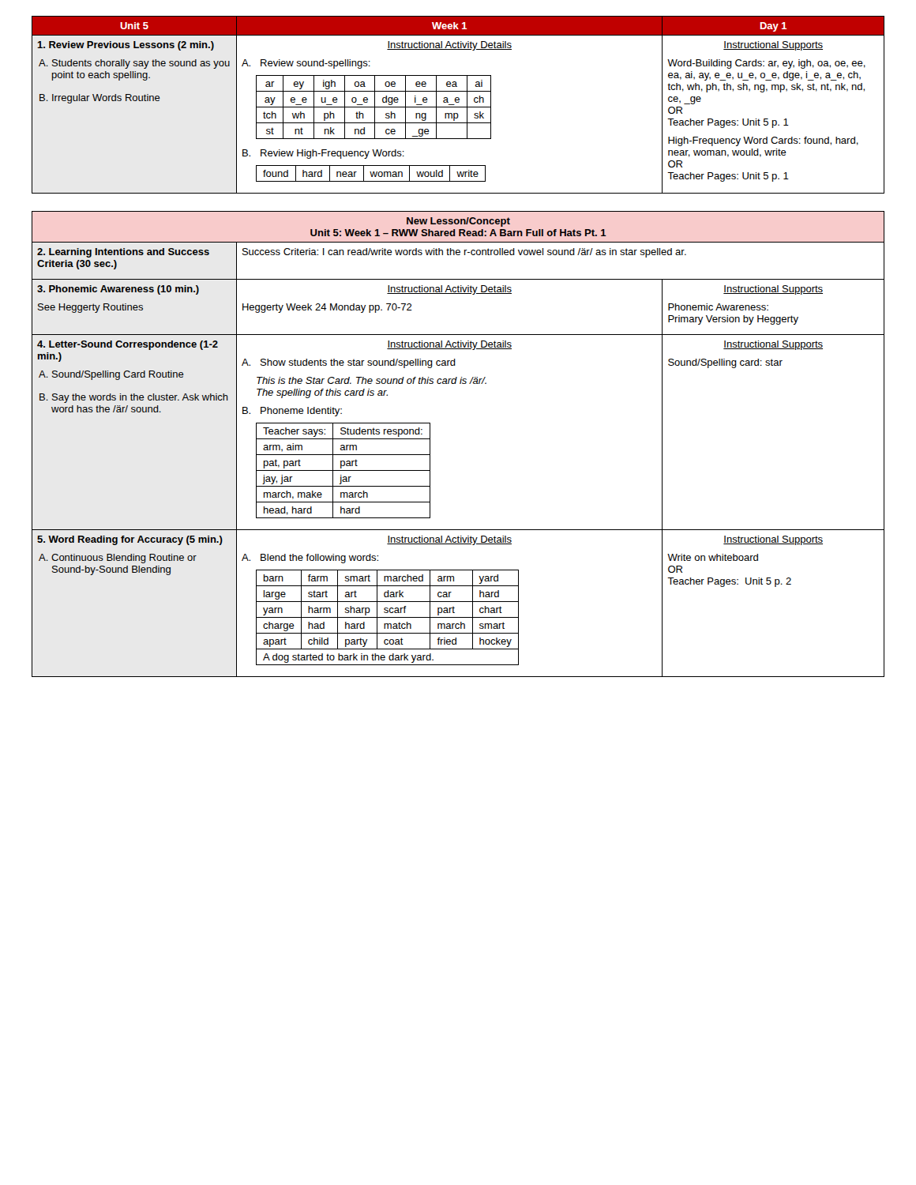| Unit 5 | Week 1 | Day 1 |
| 1. Review Previous Lessons (2 min.) Students chorally say the sound as you point to each spelling. Irregular Words Routine | Instructional Activity Details A. Review sound-spellings: / ar / ey / igh / oa / oe / ee / ea / ai / / ay / e_e / u_e / o_e / dge / i_e / a_e / ch / / tch / wh / ph / th / sh / ng / mp / sk / / st / nt / nk / nd / ce / _ge / / / B. Review High-Frequency Words: / found / hard / near / woman / would / write / | Instructional Supports Word-Building Cards: ar, ey, igh, oa, oe, ee, ea, ai, ay, e_e, u_e, o_e, dge, i_e, a_e, ch, tch, wh, ph, th, sh, ng, mp, sk, st, nt, nk, nd, ce, _ge OR Teacher Pages: Unit 5 p. 1 High-Frequency Word Cards: found, hard, near, woman, would, write OR Teacher Pages: Unit 5 p. 1 |
| New Lesson/Concept Unit 5: Week 1 – RWW Shared Read: A Barn Full of Hats Pt. 1 |
| 2. Learning Intentions and Success Criteria (30 sec.) | Success Criteria: I can read/write words with the r-controlled vowel sound /är/ as in star spelled ar. |
| 3. Phonemic Awareness (10 min.) See Heggerty Routines | Instructional Activity Details Heggerty Week 24 Monday pp. 70-72 | Instructional Supports Phonemic Awareness: Primary Version by Heggerty |
| 4. Letter-Sound Correspondence (1-2 min.) Sound/Spelling Card Routine Say the words in the cluster. Ask which word has the /är/ sound. | Instructional Activity Details A. Show students the star sound/spelling card This is the Star Card. The sound of this card is /är/. The spelling of this card is ar. B. Phoneme Identity: / Teacher says: / Students respond: / / arm, aim / arm / / pat, part / part / / jay, jar / jar / / march, make / march / / head, hard / hard / | Instructional Supports Sound/Spelling card: star |
| 5. Word Reading for Accuracy (5 min.) Continuous Blending Routine or Sound-by-Sound Blending | Instructional Activity Details A. Blend the following words: / barn / farm / smart / marched / arm / yard / / large / start / art / dark / car / hard / / yarn / harm / sharp / scarf / part / chart / / charge / had / hard / match / march / smart / / apart / child / party / coat / fried / hockey / / A dog started to bark in the dark yard. / | Instructional Supports Write on whiteboard OR Teacher Pages: Unit 5 p. 2 |